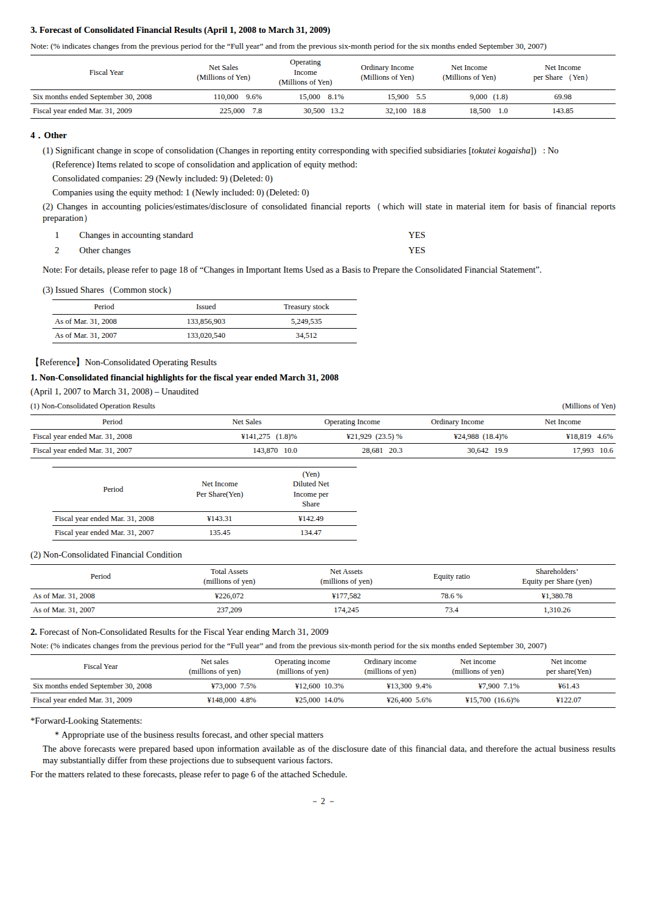3. Forecast of Consolidated Financial Results (April 1, 2008 to March 31, 2009)
Note: (% indicates changes from the previous period for the “Full year” and from the previous six-month period for the six months ended September 30, 2007)
| Fiscal Year | Net Sales (Millions of Yen) | Operating Income (Millions of Yen) | Ordinary Income (Millions of Yen) | Net Income (Millions of Yen) | Net Income per Share （Yen） |
| --- | --- | --- | --- | --- | --- |
| Six months ended September 30, 2008 | 110,000 9.6% | 15,000 8.1% | 15,900 5.5 | 9,000 (1.8) | 69.98 |
| Fiscal year ended Mar. 31, 2009 | 225,000 7.8 | 30,500 13.2 | 32,100 18.8 | 18,500 1.0 | 143.85 |
4．Other
(1) Significant change in scope of consolidation (Changes in reporting entity corresponding with specified subsidiaries [tokutei kogaisha]) : No
(Reference) Items related to scope of consolidation and application of equity method:
Consolidated companies: 29 (Newly included: 9) (Deleted: 0)
Companies using the equity method: 1 (Newly included: 0) (Deleted: 0)
(2) Changes in accounting policies/estimates/disclosure of consolidated financial reports（which will state in material item for basis of financial reports preparation）
| 1 | Changes in accounting standard | YES |
| 2 | Other changes | YES |
Note: For details, please refer to page 18 of “Changes in Important Items Used as a Basis to Prepare the Consolidated Financial Statement”.
(3) Issued Shares（Common stock）
| Period | Issued | Treasury stock |
| --- | --- | --- |
| As of Mar. 31, 2008 | 133,856,903 | 5,249,535 |
| As of Mar. 31, 2007 | 133,020,540 | 34,512 |
【Reference】Non-Consolidated Operating Results
1. Non-Consolidated financial highlights for the fiscal year ended March 31, 2008
(April 1, 2007 to March 31, 2008) – Unaudited
| (1) Non-Consolidated Operation Results | (Millions of Yen) |
| Period | Net Sales | Operating Income | Ordinary Income | Net Income |
| --- | --- | --- | --- | --- |
| Fiscal year ended Mar. 31, 2008 | ¥141,275 (1.8)% | ¥21,929 (23.5) % | ¥24,988 (18.4)% | ¥18,819 4.6% |
| Fiscal year ended Mar. 31, 2007 | 143,870 10.0 | 28,681 20.3 | 30,642 19.9 | 17,993 10.6 |
| Period | Net Income Per Share(Yen) | (Yen) Diluted Net Income per Share |
| --- | --- | --- |
| Fiscal year ended Mar. 31, 2008 | ¥143.31 | ¥142.49 |
| Fiscal year ended Mar. 31, 2007 | 135.45 | 134.47 |
(2) Non-Consolidated Financial Condition
| Period | Total Assets (millions of yen) | Net Assets (millions of yen) | Equity ratio | Shareholders’ Equity per Share (yen) |
| --- | --- | --- | --- | --- |
| As of Mar. 31, 2008 | ¥226,072 | ¥177,582 | 78.6 % | ¥1,380.78 |
| As of Mar. 31, 2007 | 237,209 | 174,245 | 73.4 | 1,310.26 |
2. Forecast of Non-Consolidated Results for the Fiscal Year ending March 31, 2009
Note: (% indicates changes from the previous period for the “Full year” and from the previous six-month period for the six months ended September 30, 2007)
| Fiscal Year | Net sales (millions of yen) | Operating income (millions of yen) | Ordinary income (millions of yen) | Net income (millions of yen) | Net income per share(Yen) |
| --- | --- | --- | --- | --- | --- |
| Six months ended September 30, 2008 | ¥73,000 7.5% | ¥12,600 10.3% | ¥13,300 9.4% | ¥7,900 7.1% | ¥61.43 |
| Fiscal year ended Mar. 31, 2009 | ¥148,000 4.8% | ¥25,000 14.0% | ¥26,400 5.6% | ¥15,700 (16.6)% | ¥122.07 |
*Forward-Looking Statements:
＊Appropriate use of the business results forecast, and other special matters
The above forecasts were prepared based upon information available as of the disclosure date of this financial data, and therefore the actual business results may substantially differ from these projections due to subsequent various factors.
For the matters related to these forecasts, please refer to page 6 of the attached Schedule.
－ 2 －